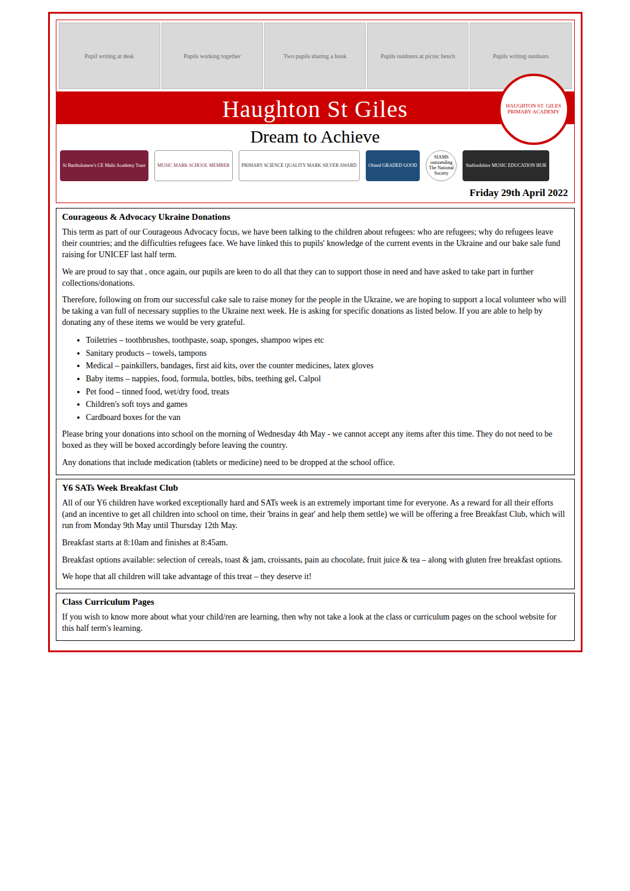Pupil writing at desk
Pupils working together
Two pupils sharing a book
Pupils outdoors at picnic bench
Pupils writing outdoors
Haughton St Giles
HAUGHTON ST. GILES PRIMARY ACADEMY
Dream to Achieve
St Bartholomew's CE Multi Academy Trust
MUSIC MARK SCHOOL MEMBER
PRIMARY SCIENCE QUALITY MARK SILVER AWARD
Ofsted GRADED GOOD
SIAMS outstanding The National Society
Staffordshire MUSIC EDUCATION HUB
Friday 29th April 2022
Courageous & Advocacy Ukraine Donations
This term as part of our Courageous Advocacy focus, we have been talking to the children about refugees: who are refugees; why do refugees leave their countries; and the difficulties refugees face. We have linked this to pupils' knowledge of the current events in the Ukraine and our bake sale fund raising for UNICEF last half term.
We are proud to say that , once again, our pupils are keen to do all that they can to support those in need and have asked to take part in further collections/donations.
Therefore, following on from our successful cake sale to raise money for the people in the Ukraine, we are hoping to support a local volunteer who will be taking a van full of necessary supplies to the Ukraine next week. He is asking for specific donations as listed below. If you are able to help by donating any of these items we would be very grateful.
Toiletries – toothbrushes, toothpaste, soap, sponges, shampoo wipes etc
Sanitary products – towels, tampons
Medical – painkillers, bandages, first aid kits, over the counter medicines, latex gloves
Baby items – nappies, food, formula, bottles, bibs, teething gel, Calpol
Pet food – tinned food, wet/dry food, treats
Children's soft toys and games
Cardboard boxes for the van
Please bring your donations into school on the morning of Wednesday 4th May - we cannot accept any items after this time. They do not need to be boxed as they will be boxed accordingly before leaving the country.
Any donations that include medication (tablets or medicine) need to be dropped at the school office.
Y6 SATs Week Breakfast Club
All of our Y6 children have worked exceptionally hard and SATs week is an extremely important time for everyone. As a reward for all their efforts (and an incentive to get all children into school on time, their 'brains in gear' and help them settle) we will be offering a free Breakfast Club, which will run from Monday 9th May until Thursday 12th May.
Breakfast starts at 8:10am and finishes at 8:45am.
Breakfast options available: selection of cereals, toast & jam, croissants, pain au chocolate, fruit juice & tea – along with gluten free breakfast options.
We hope that all children will take advantage of this treat – they deserve it!
Class Curriculum Pages
If you wish to know more about what your child/ren are learning, then why not take a look at the class or curriculum pages on the school website for this half term's learning.